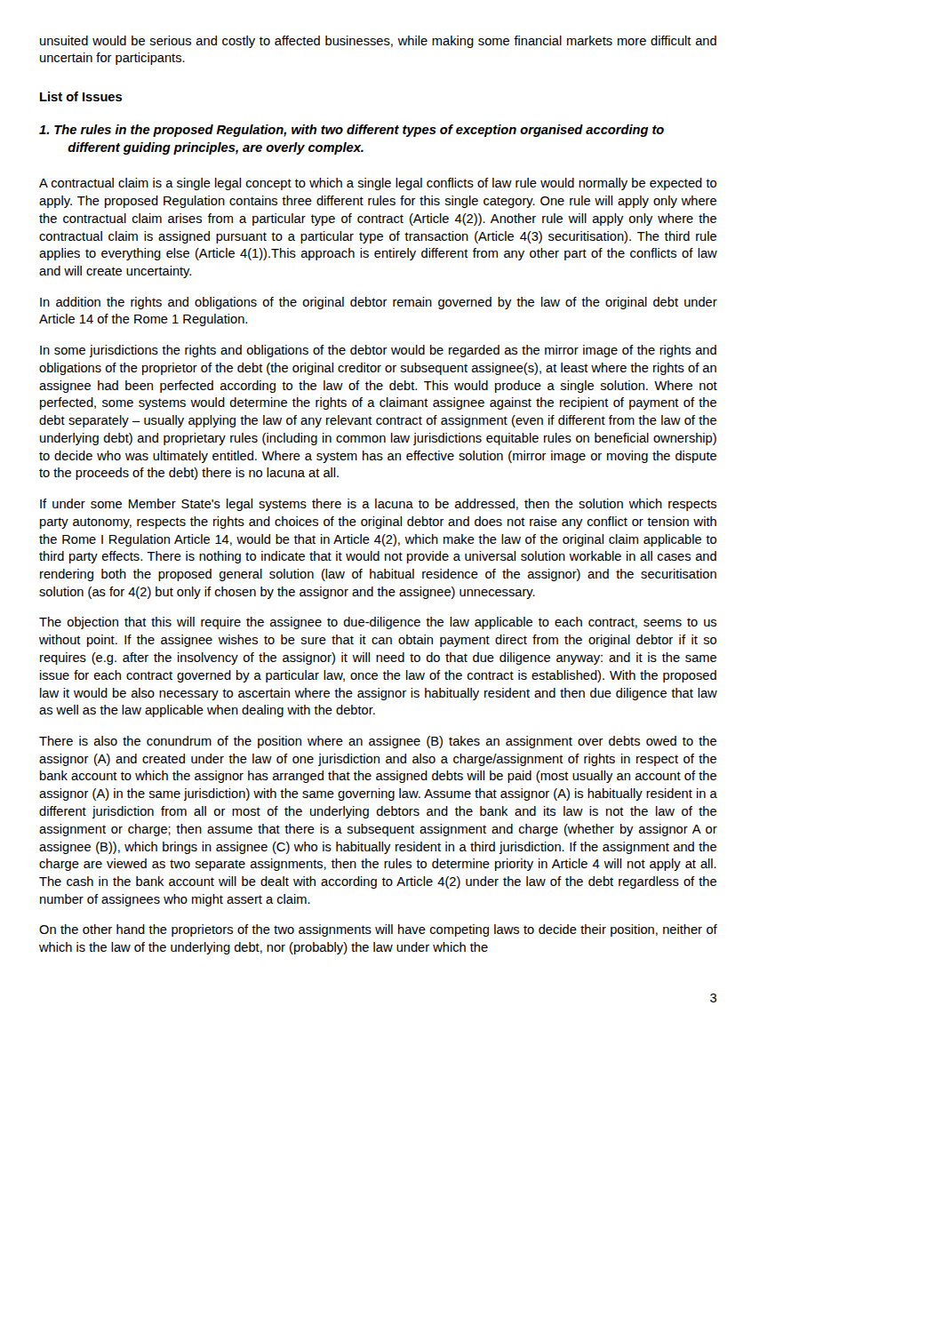unsuited would be serious and costly to affected businesses, while making some financial markets more difficult and uncertain for participants.
List of Issues
1. The rules in the proposed Regulation, with two different types of exception organised according to different guiding principles, are overly complex.
A contractual claim is a single legal concept to which a single legal conflicts of law rule would normally be expected to apply. The proposed Regulation contains three different rules for this single category. One rule will apply only where the contractual claim arises from a particular type of contract (Article 4(2)). Another rule will apply only where the contractual claim is assigned pursuant to a particular type of transaction (Article 4(3) securitisation). The third rule applies to everything else (Article 4(1)).This approach is entirely different from any other part of the conflicts of law and will create uncertainty.
In addition the rights and obligations of the original debtor remain governed by the law of the original debt under Article 14 of the Rome 1 Regulation.
In some jurisdictions the rights and obligations of the debtor would be regarded as the mirror image of the rights and obligations of the proprietor of the debt (the original creditor or subsequent assignee(s), at least where the rights of an assignee had been perfected according to the law of the debt. This would produce a single solution. Where not perfected, some systems would determine the rights of a claimant assignee against the recipient of payment of the debt separately – usually applying the law of any relevant contract of assignment (even if different from the law of the underlying debt) and proprietary rules (including in common law jurisdictions equitable rules on beneficial ownership) to decide who was ultimately entitled. Where a system has an effective solution (mirror image or moving the dispute to the proceeds of the debt) there is no lacuna at all.
If under some Member State's legal systems there is a lacuna to be addressed, then the solution which respects party autonomy, respects the rights and choices of the original debtor and does not raise any conflict or tension with the Rome I Regulation Article 14, would be that in Article 4(2), which make the law of the original claim applicable to third party effects. There is nothing to indicate that it would not provide a universal solution workable in all cases and rendering both the proposed general solution (law of habitual residence of the assignor) and the securitisation solution (as for 4(2) but only if chosen by the assignor and the assignee) unnecessary.
The objection that this will require the assignee to due-diligence the law applicable to each contract, seems to us without point. If the assignee wishes to be sure that it can obtain payment direct from the original debtor if it so requires (e.g. after the insolvency of the assignor) it will need to do that due diligence anyway: and it is the same issue for each contract governed by a particular law, once the law of the contract is established). With the proposed law it would be also necessary to ascertain where the assignor is habitually resident and then due diligence that law as well as the law applicable when dealing with the debtor.
There is also the conundrum of the position where an assignee (B) takes an assignment over debts owed to the assignor (A) and created under the law of one jurisdiction and also a charge/assignment of rights in respect of the bank account to which the assignor has arranged that the assigned debts will be paid (most usually an account of the assignor (A) in the same jurisdiction) with the same governing law. Assume that assignor (A) is habitually resident in a different jurisdiction from all or most of the underlying debtors and the bank and its law is not the law of the assignment or charge; then assume that there is a subsequent assignment and charge (whether by assignor A or assignee (B)), which brings in assignee (C) who is habitually resident in a third jurisdiction. If the assignment and the charge are viewed as two separate assignments, then the rules to determine priority in Article 4 will not apply at all. The cash in the bank account will be dealt with according to Article 4(2) under the law of the debt regardless of the number of assignees who might assert a claim.
On the other hand the proprietors of the two assignments will have competing laws to decide their position, neither of which is the law of the underlying debt, nor (probably) the law under which the
3